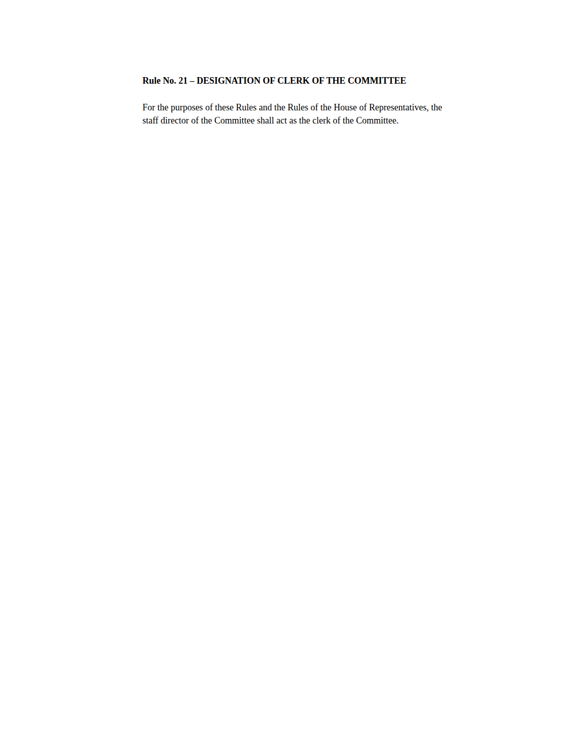Rule No. 21 – DESIGNATION OF CLERK OF THE COMMITTEE
For the purposes of these Rules and the Rules of the House of Representatives, the staff director of the Committee shall act as the clerk of the Committee.